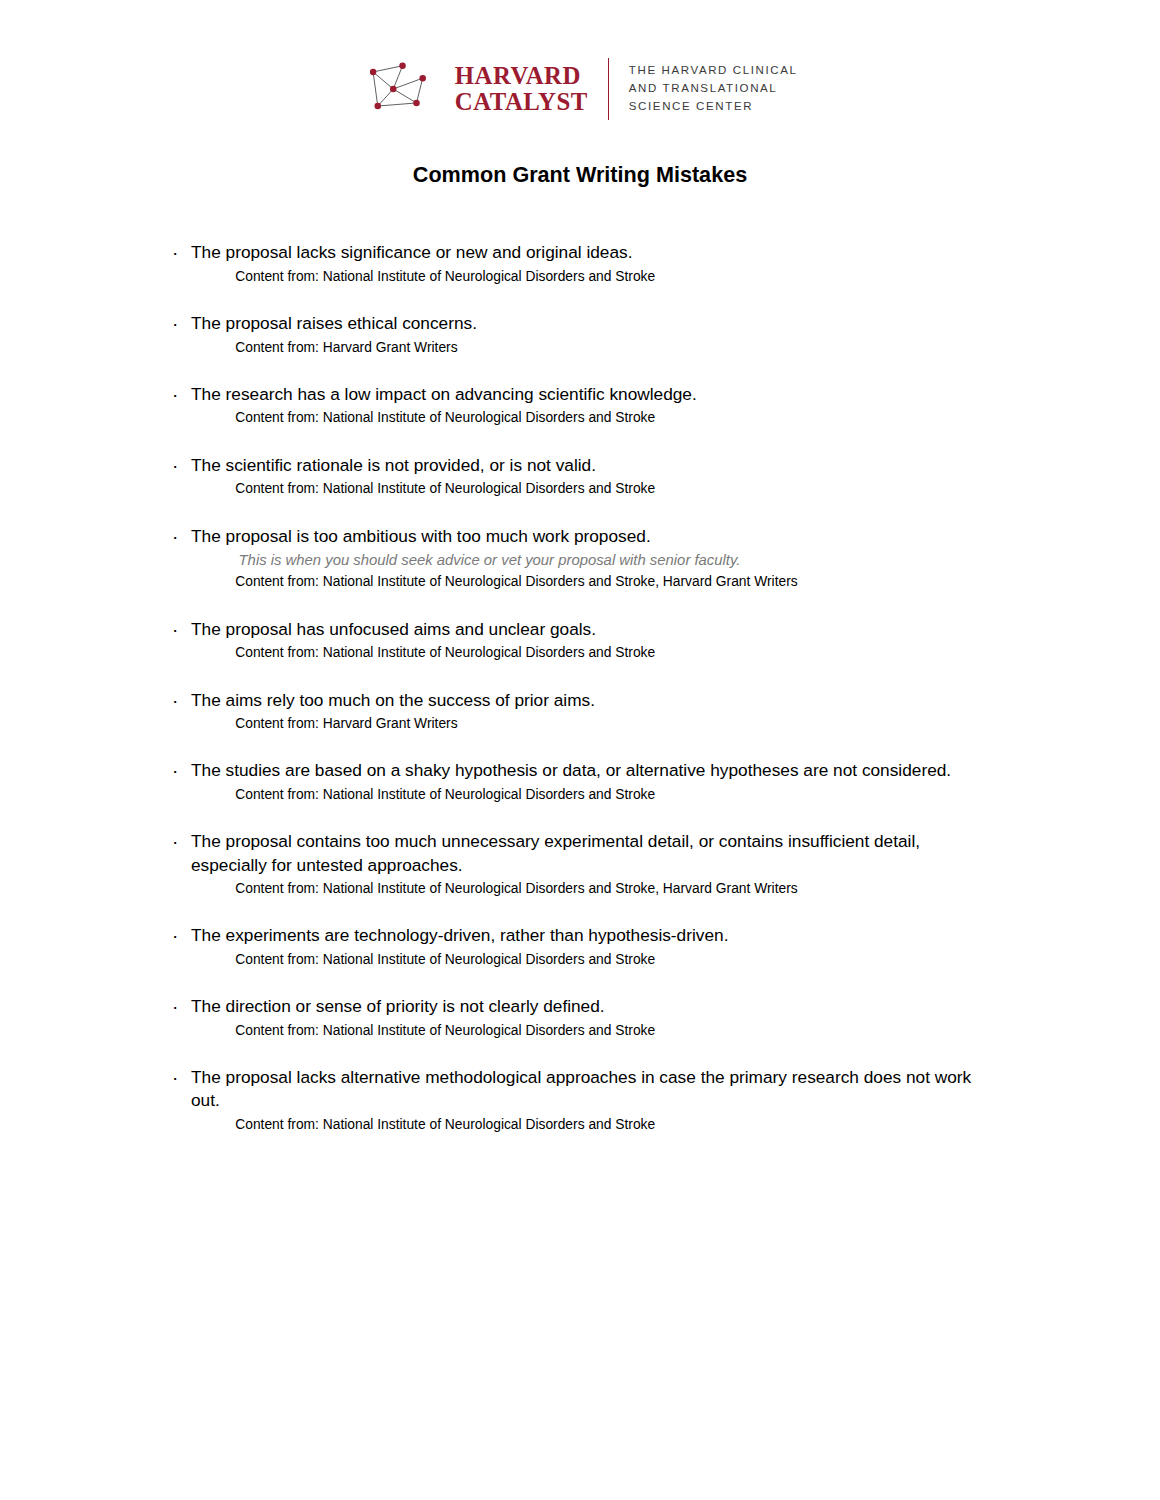HARVARD
CATALYST
The Harvard Clinical
and Translational
Science Center
Common Grant Writing Mistakes
The proposal lacks significance or new and original ideas. Content from: National Institute of Neurological Disorders and Stroke
The proposal raises ethical concerns. Content from: Harvard Grant Writers
The research has a low impact on advancing scientific knowledge. Content from: National Institute of Neurological Disorders and Stroke
The scientific rationale is not provided, or is not valid. Content from: National Institute of Neurological Disorders and Stroke
The proposal is too ambitious with too much work proposed. This is when you should seek advice or vet your proposal with senior faculty. Content from: National Institute of Neurological Disorders and Stroke, Harvard Grant Writers
The proposal has unfocused aims and unclear goals. Content from: National Institute of Neurological Disorders and Stroke
The aims rely too much on the success of prior aims. Content from: Harvard Grant Writers
The studies are based on a shaky hypothesis or data, or alternative hypotheses are not considered. Content from: National Institute of Neurological Disorders and Stroke
The proposal contains too much unnecessary experimental detail, or contains insufficient detail, especially for untested approaches. Content from: National Institute of Neurological Disorders and Stroke, Harvard Grant Writers
The experiments are technology-driven, rather than hypothesis-driven. Content from: National Institute of Neurological Disorders and Stroke
The direction or sense of priority is not clearly defined. Content from: National Institute of Neurological Disorders and Stroke
The proposal lacks alternative methodological approaches in case the primary research does not work out. Content from: National Institute of Neurological Disorders and Stroke